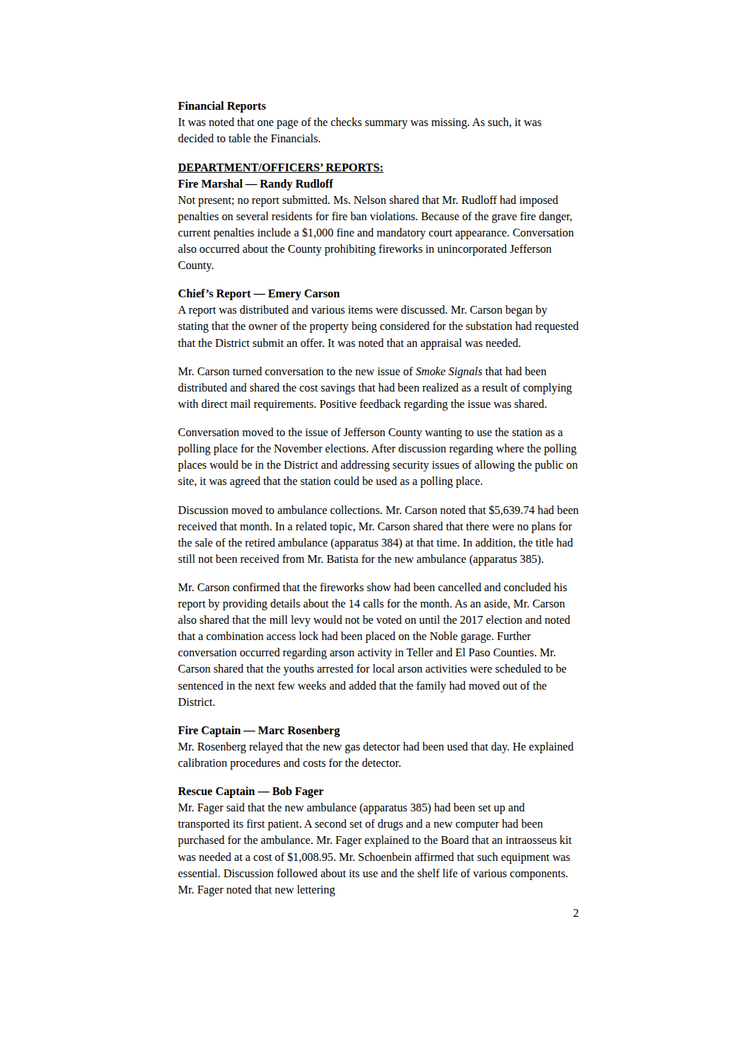Financial Reports
It was noted that one page of the checks summary was missing. As such, it was decided to table the Financials.
DEPARTMENT/OFFICERS’ REPORTS:
Fire Marshal — Randy Rudloff
Not present; no report submitted. Ms. Nelson shared that Mr. Rudloff had imposed penalties on several residents for fire ban violations. Because of the grave fire danger, current penalties include a $1,000 fine and mandatory court appearance. Conversation also occurred about the County prohibiting fireworks in unincorporated Jefferson County.
Chief’s Report — Emery Carson
A report was distributed and various items were discussed. Mr. Carson began by stating that the owner of the property being considered for the substation had requested that the District submit an offer. It was noted that an appraisal was needed.
Mr. Carson turned conversation to the new issue of Smoke Signals that had been distributed and shared the cost savings that had been realized as a result of complying with direct mail requirements. Positive feedback regarding the issue was shared.
Conversation moved to the issue of Jefferson County wanting to use the station as a polling place for the November elections. After discussion regarding where the polling places would be in the District and addressing security issues of allowing the public on site, it was agreed that the station could be used as a polling place.
Discussion moved to ambulance collections. Mr. Carson noted that $5,639.74 had been received that month. In a related topic, Mr. Carson shared that there were no plans for the sale of the retired ambulance (apparatus 384) at that time. In addition, the title had still not been received from Mr. Batista for the new ambulance (apparatus 385).
Mr. Carson confirmed that the fireworks show had been cancelled and concluded his report by providing details about the 14 calls for the month. As an aside, Mr. Carson also shared that the mill levy would not be voted on until the 2017 election and noted that a combination access lock had been placed on the Noble garage. Further conversation occurred regarding arson activity in Teller and El Paso Counties. Mr. Carson shared that the youths arrested for local arson activities were scheduled to be sentenced in the next few weeks and added that the family had moved out of the District.
Fire Captain — Marc Rosenberg
Mr. Rosenberg relayed that the new gas detector had been used that day. He explained calibration procedures and costs for the detector.
Rescue Captain — Bob Fager
Mr. Fager said that the new ambulance (apparatus 385) had been set up and transported its first patient. A second set of drugs and a new computer had been purchased for the ambulance. Mr. Fager explained to the Board that an intraosseus kit was needed at a cost of $1,008.95. Mr. Schoenbein affirmed that such equipment was essential. Discussion followed about its use and the shelf life of various components. Mr. Fager noted that new lettering
2